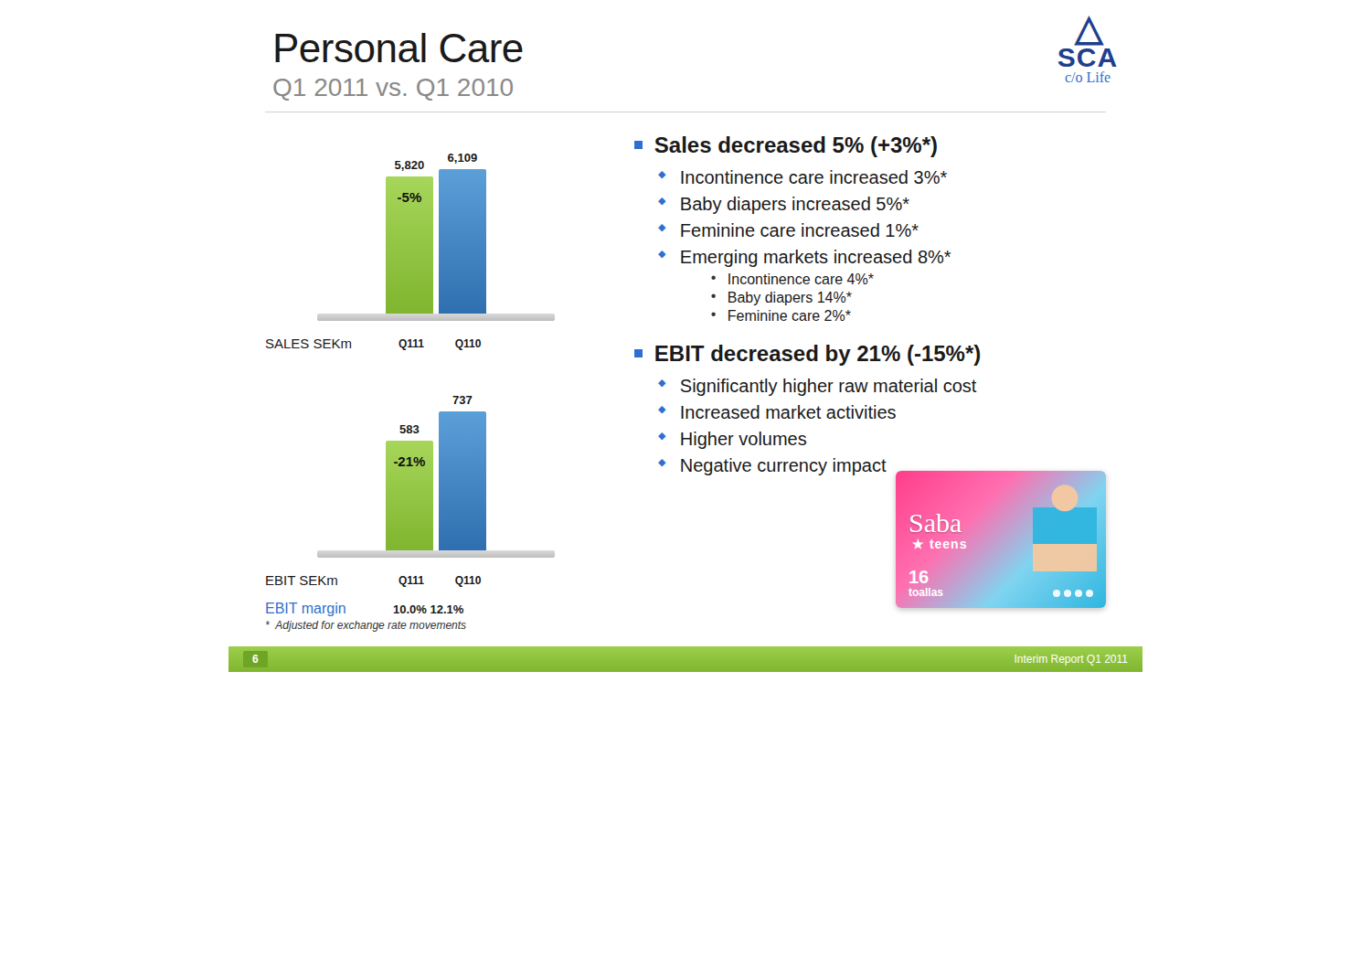△
SCA
c/o Life
Personal Care
Q1 2011 vs. Q1 2010
5,820 -5%
6,109
SALES SEKm
Q111 Q110
583 -21%
737
EBIT SEKm
Q111 Q110
EBIT margin
10.0% 12.1%
Sales decreased 5% (+3%*)
Incontinence care increased 3%*
Baby diapers increased 5%*
Feminine care increased 1%*
Emerging markets increased 8%*
Incontinence care 4%*
Baby diapers 14%*
Feminine care 2%*
EBIT decreased by 21% (-15%*)
Significantly higher raw material cost
Increased market activities
Higher volumes
Negative currency impact
Saba
★ teens
16toallas
* Adjusted for exchange rate movements
6 Interim Report Q1 2011